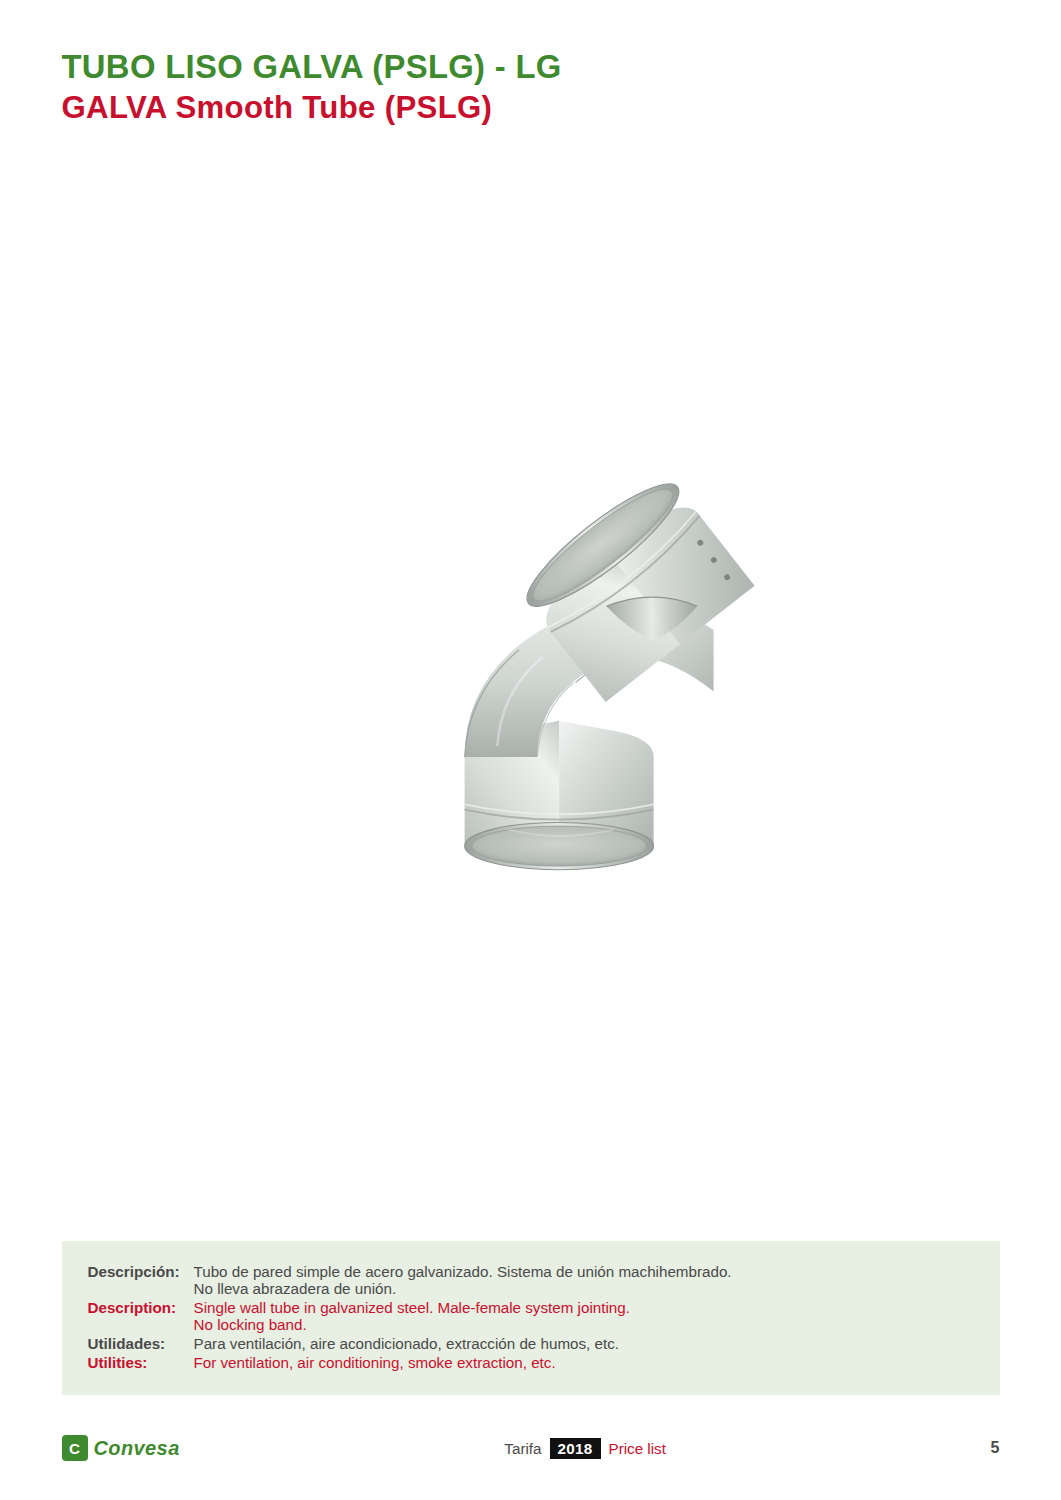TUBO LISO GALVA (PSLG) - LG
GALVA Smooth Tube (PSLG)
Descripción:
Tubo de pared simple de acero galvanizado. Sistema de unión machihembrado. No lleva abrazadera de unión.
Description:
Single wall tube in galvanized steel. Male-female system jointing. No locking band.
Utilidades:
Para ventilación, aire acondicionado, extracción de humos, etc.
Utilities:
For ventilation, air conditioning, smoke extraction, etc.
C Convesa
Tarifa 2018 Price list
5